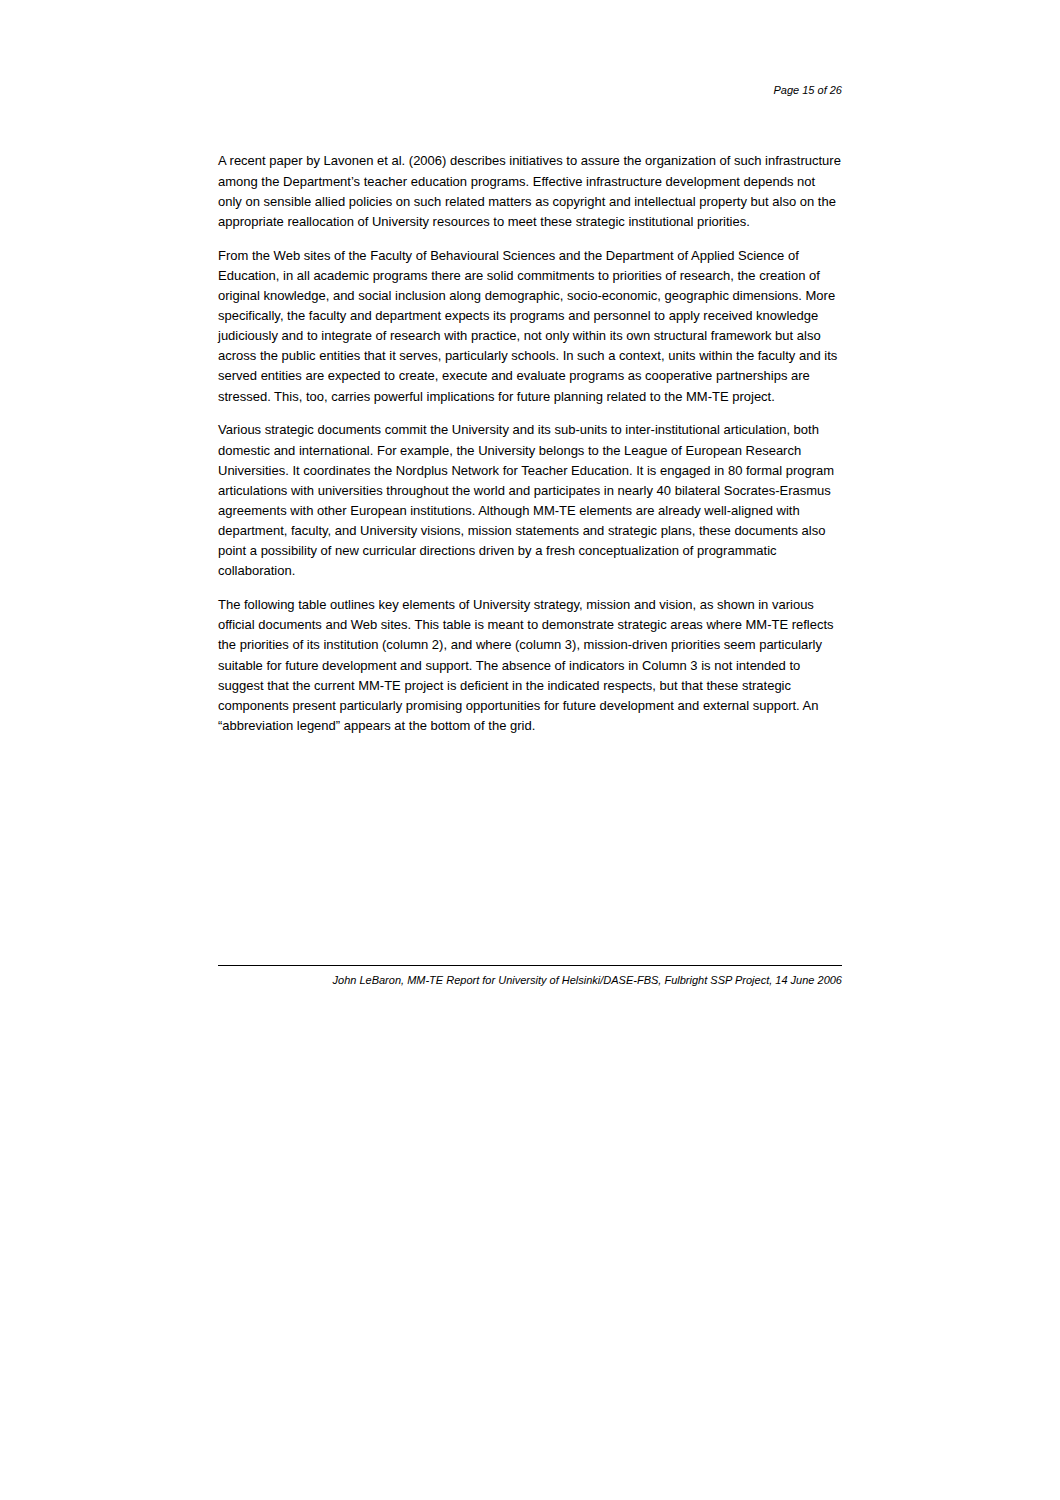Page 15 of 26
A recent paper by Lavonen et al. (2006) describes initiatives to assure the organization of such infrastructure among the Department’s teacher education programs. Effective infrastructure development depends not only on sensible allied policies on such related matters as copyright and intellectual property but also on the appropriate reallocation of University resources to meet these strategic institutional priorities.
From the Web sites of the Faculty of Behavioural Sciences and the Department of Applied Science of Education, in all academic programs there are solid commitments to priorities of research, the creation of original knowledge, and social inclusion along demographic, socio-economic, geographic dimensions. More specifically, the faculty and department expects its programs and personnel to apply received knowledge judiciously and to integrate of research with practice, not only within its own structural framework but also across the public entities that it serves, particularly schools. In such a context, units within the faculty and its served entities are expected to create, execute and evaluate programs as cooperative partnerships are stressed. This, too, carries powerful implications for future planning related to the MM-TE project.
Various strategic documents commit the University and its sub-units to inter-institutional articulation, both domestic and international. For example, the University belongs to the League of European Research Universities. It coordinates the Nordplus Network for Teacher Education. It is engaged in 80 formal program articulations with universities throughout the world and participates in nearly 40 bilateral Socrates-Erasmus agreements with other European institutions. Although MM-TE elements are already well-aligned with department, faculty, and University visions, mission statements and strategic plans, these documents also point a possibility of new curricular directions driven by a fresh conceptualization of programmatic collaboration.
The following table outlines key elements of University strategy, mission and vision, as shown in various official documents and Web sites. This table is meant to demonstrate strategic areas where MM-TE reflects the priorities of its institution (column 2), and where (column 3), mission-driven priorities seem particularly suitable for future development and support. The absence of indicators in Column 3 is not intended to suggest that the current MM-TE project is deficient in the indicated respects, but that these strategic components present particularly promising opportunities for future development and external support. An “abbreviation legend” appears at the bottom of the grid.
John LeBaron, MM-TE Report for University of Helsinki/DASE-FBS, Fulbright SSP Project, 14 June 2006